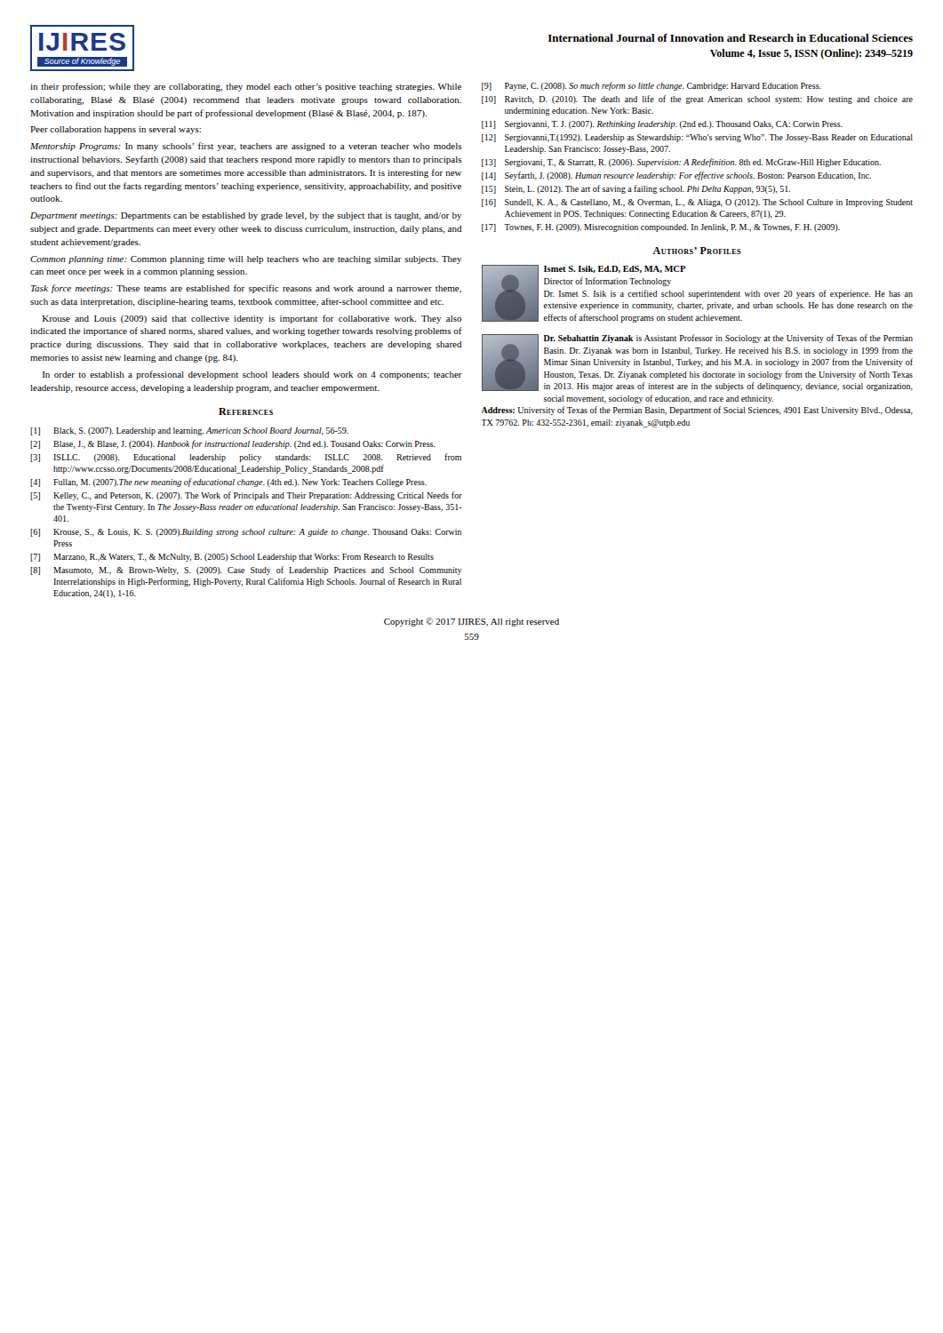IJIRES Source of Knowledge
International Journal of Innovation and Research in Educational Sciences
Volume 4, Issue 5, ISSN (Online): 2349–5219
in their profession; while they are collaborating, they model each other’s positive teaching strategies. While collaborating, Blasé & Blasé (2004) recommend that leaders motivate groups toward collaboration. Motivation and inspiration should be part of professional development (Blasé & Blasé, 2004, p. 187).
Peer collaboration happens in several ways:
Mentorship Programs: In many schools’ first year, teachers are assigned to a veteran teacher who models instructional behaviors. Seyfarth (2008) said that teachers respond more rapidly to mentors than to principals and supervisors, and that mentors are sometimes more accessible than administrators. It is interesting for new teachers to find out the facts regarding mentors’ teaching experience, sensitivity, approachability, and positive outlook.
Department meetings: Departments can be established by grade level, by the subject that is taught, and/or by subject and grade. Departments can meet every other week to discuss curriculum, instruction, daily plans, and student achievement/grades.
Common planning time: Common planning time will help teachers who are teaching similar subjects. They can meet once per week in a common planning session.
Task force meetings: These teams are established for specific reasons and work around a narrower theme, such as data interpretation, discipline-hearing teams, textbook committee, after-school committee and etc.
Krouse and Louis (2009) said that collective identity is important for collaborative work. They also indicated the importance of shared norms, shared values, and working together towards resolving problems of practice during discussions. They said that in collaborative workplaces, teachers are developing shared memories to assist new learning and change (pg. 84).
In order to establish a professional development school leaders should work on 4 components; teacher leadership, resource access, developing a leadership program, and teacher empowerment.
References
[1]
Black, S. (2007). Leadership and learning. American School Board Journal, 56-59.
[2]
Blase, J., & Blase, J. (2004). Hanbook for instructional leadership. (2nd ed.). Tousand Oaks: Corwin Press.
[3]
ISLLC. (2008). Educational leadership policy standards: ISLLC 2008. Retrieved from http://www.ccsso.org/Documents/2008/Educational_Leadership_Policy_Standards_2008.pdf
[4]
Fullan, M. (2007).The new meaning of educational change. (4th ed.). New York: Teachers College Press.
[5]
Kelley, C., and Peterson, K. (2007). The Work of Principals and Their Preparation: Addressing Critical Needs for the Twenty-First Century. In The Jossey-Bass reader on educational leadership. San Francisco: Jossey-Bass, 351-401.
[6]
Krouse, S., & Louis, K. S. (2009).Building strong school culture: A guide to change. Thousand Oaks: Corwin Press
[7]
Marzano, R.,& Waters, T., & McNulty, B. (2005) School Leadership that Works: From Research to Results
[8]
Masumoto, M., & Brown-Welty, S. (2009). Case Study of Leadership Practices and School Community Interrelationships in High-Performing, High-Poverty, Rural California High Schools. Journal of Research in Rural Education, 24(1), 1-16.
[9]
Payne, C. (2008). So much reform so little change. Cambridge: Harvard Education Press.
[10]
Ravitch, D. (2010). The death and life of the great American school system: How testing and choice are undermining education. New York: Basic.
[11]
Sergiovanni, T. J. (2007). Rethinking leadership. (2nd ed.). Thousand Oaks, CA: Corwin Press.
[12]
Sergiovanni,T.(1992). Leadership as Stewardship: “Who's serving Who”. The Jossey-Bass Reader on Educational Leadership. San Francisco: Jossey-Bass, 2007.
[13]
Sergiovani, T., & Starratt, R. (2006). Supervision: A Redefinition. 8th ed. McGraw-Hill Higher Education.
[14]
Seyfarth, J. (2008). Human resource leadership: For effective schools. Boston: Pearson Education, Inc.
[15]
Stein, L. (2012). The art of saving a failing school. Phi Delta Kappan, 93(5), 51.
[16]
Sundell, K. A., & Castellano, M., & Overman, L., & Aliaga, O (2012). The School Culture in Improving Student Achievement in POS. Techniques: Connecting Education & Careers, 87(1), 29.
[17]
Townes, F. H. (2009). Misrecognition compounded. In Jenlink, P. M., & Townes, F. H. (2009).
Authors’ Profiles
Ismet S. Isik, Ed.D, EdS, MA, MCP
Director of Information Technology
Dr. Ismet S. Isik is a certified school superintendent with over 20 years of experience. He has an extensive experience in community, charter, private, and urban schools. He has done research on the effects of afterschool programs on student achievement.
Dr. Sebahattin Ziyanak is Assistant Professor in Sociology at the University of Texas of the Permian Basin. Dr. Ziyanak was born in Istanbul, Turkey. He received his B.S. in sociology in 1999 from the Mimar Sinan University in Istanbul, Turkey, and his M.A. in sociology in 2007 from the University of Houston, Texas. Dr. Ziyanak completed his doctorate in sociology from the University of North Texas in 2013. His major areas of interest are in the subjects of delinquency, deviance, social organization, social movement, sociology of education, and race and ethnicity.
Address: University of Texas of the Permian Basin, Department of Social Sciences, 4901 East University Blvd., Odessa, TX 79762. Ph: 432-552-2361, email: ziyanak_s@utpb.edu
Copyright © 2017 IJIRES, All right reserved
559